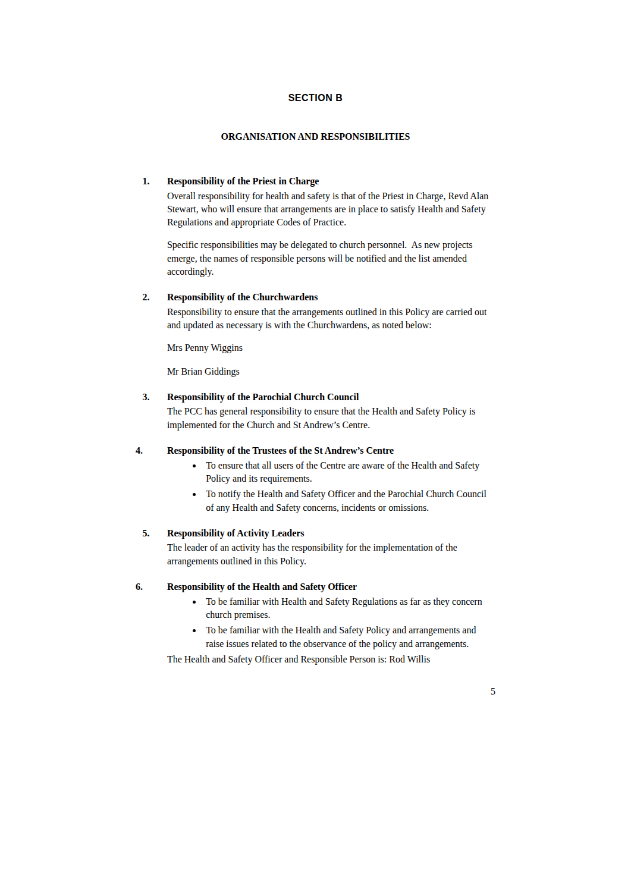SECTION B
ORGANISATION AND RESPONSIBILITIES
Responsibility of the Priest in Charge
Overall responsibility for health and safety is that of the Priest in Charge, Revd Alan Stewart, who will ensure that arrangements are in place to satisfy Health and Safety Regulations and appropriate Codes of Practice.
Specific responsibilities may be delegated to church personnel. As new projects emerge, the names of responsible persons will be notified and the list amended accordingly.
Responsibility of the Churchwardens
Responsibility to ensure that the arrangements outlined in this Policy are carried out and updated as necessary is with the Churchwardens, as noted below:
Mrs Penny Wiggins
Mr Brian Giddings
Responsibility of the Parochial Church Council
The PCC has general responsibility to ensure that the Health and Safety Policy is implemented for the Church and St Andrew’s Centre.
Responsibility of the Trustees of the St Andrew’s Centre
To ensure that all users of the Centre are aware of the Health and Safety Policy and its requirements.
To notify the Health and Safety Officer and the Parochial Church Council of any Health and Safety concerns, incidents or omissions.
Responsibility of Activity Leaders
The leader of an activity has the responsibility for the implementation of the arrangements outlined in this Policy.
Responsibility of the Health and Safety Officer
To be familiar with Health and Safety Regulations as far as they concern church premises.
To be familiar with the Health and Safety Policy and arrangements and raise issues related to the observance of the policy and arrangements.
The Health and Safety Officer and Responsible Person is: Rod Willis
5